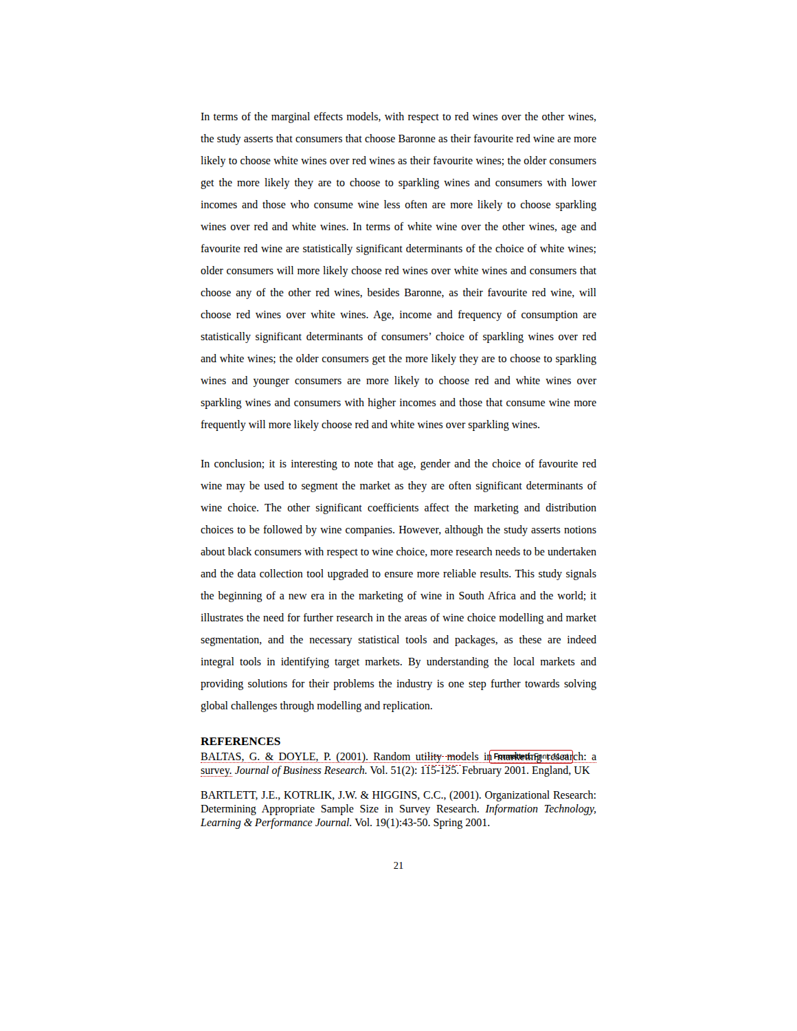In terms of the marginal effects models, with respect to red wines over the other wines, the study asserts that consumers that choose Baronne as their favourite red wine are more likely to choose white wines over red wines as their favourite wines; the older consumers get the more likely they are to choose to sparkling wines and consumers with lower incomes and those who consume wine less often are more likely to choose sparkling wines over red and white wines. In terms of white wine over the other wines, age and favourite red wine are statistically significant determinants of the choice of white wines; older consumers will more likely choose red wines over white wines and consumers that choose any of the other red wines, besides Baronne, as their favourite red wine, will choose red wines over white wines. Age, income and frequency of consumption are statistically significant determinants of consumers’ choice of sparkling wines over red and white wines; the older consumers get the more likely they are to choose to sparkling wines and younger consumers are more likely to choose red and white wines over sparkling wines and consumers with higher incomes and those that consume wine more frequently will more likely choose red and white wines over sparkling wines.
In conclusion; it is interesting to note that age, gender and the choice of favourite red wine may be used to segment the market as they are often significant determinants of wine choice. The other significant coefficients affect the marketing and distribution choices to be followed by wine companies. However, although the study asserts notions about black consumers with respect to wine choice, more research needs to be undertaken and the data collection tool upgraded to ensure more reliable results. This study signals the beginning of a new era in the marketing of wine in South Africa and the world; it illustrates the need for further research in the areas of wine choice modelling and market segmentation, and the necessary statistical tools and packages, as these are indeed integral tools in identifying target markets. By understanding the local markets and providing solutions for their problems the industry is one step further towards solving global challenges through modelling and replication.
REFERENCES
Formatted: Font: 11 pt
BALTAS, G. & DOYLE, P. (2001). Random utility models in marketing research: a survey. Journal of Business Research. Vol. 51(2): 115-125. February 2001. England, UK
BARTLETT, J.E., KOTRLIK, J.W. & HIGGINS, C.C., (2001). Organizational Research: Determining Appropriate Sample Size in Survey Research. Information Technology, Learning & Performance Journal. Vol. 19(1):43-50. Spring 2001.
21